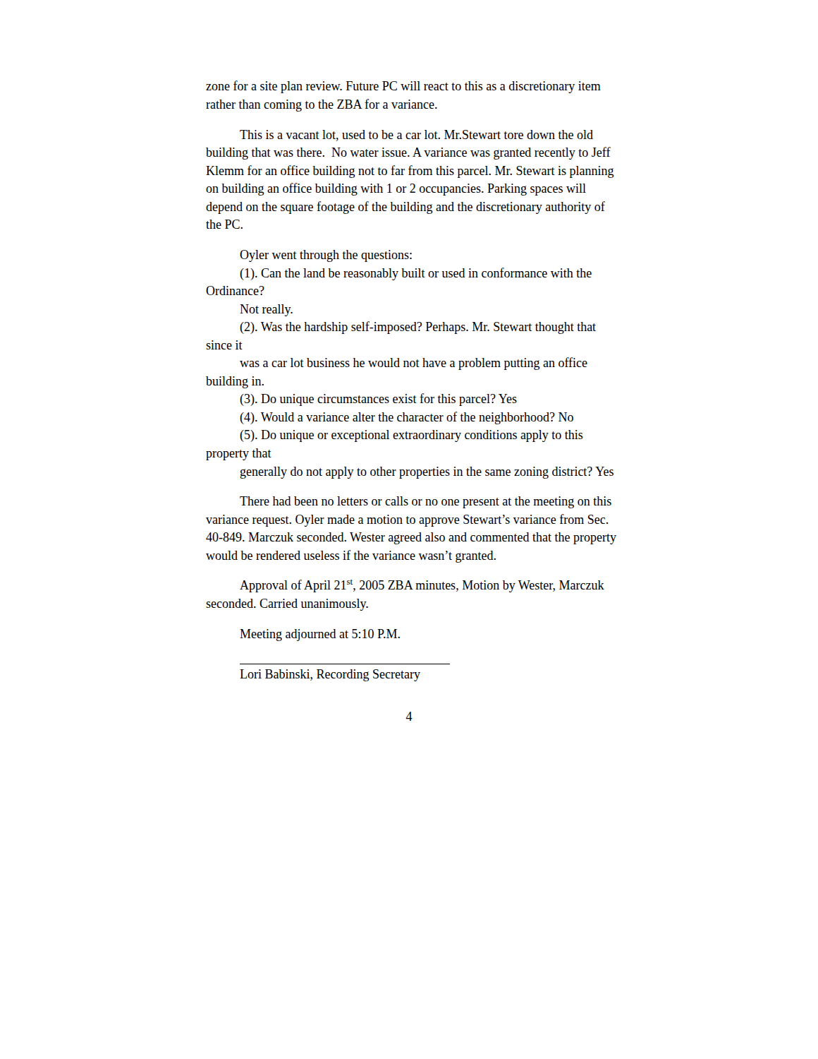zone for a site plan review. Future PC will react to this as a discretionary item rather than coming to the ZBA for a variance.
This is a vacant lot, used to be a car lot. Mr.Stewart tore down the old building that was there. No water issue. A variance was granted recently to Jeff Klemm for an office building not to far from this parcel. Mr. Stewart is planning on building an office building with 1 or 2 occupancies. Parking spaces will depend on the square footage of the building and the discretionary authority of the PC.
Oyler went through the questions:
(1). Can the land be reasonably built or used in conformance with the Ordinance?
Not really.
(2). Was the hardship self-imposed? Perhaps. Mr. Stewart thought that since it
was a car lot business he would not have a problem putting an office building in.
(3). Do unique circumstances exist for this parcel? Yes
(4). Would a variance alter the character of the neighborhood? No
(5). Do unique or exceptional extraordinary conditions apply to this property that
generally do not apply to other properties in the same zoning district? Yes
There had been no letters or calls or no one present at the meeting on this variance request. Oyler made a motion to approve Stewart’s variance from Sec. 40-849. Marczuk seconded. Wester agreed also and commented that the property would be rendered useless if the variance wasn’t granted.
Approval of April 21st, 2005 ZBA minutes, Motion by Wester, Marczuk seconded. Carried unanimously.
Meeting adjourned at 5:10 P.M.
Lori Babinski, Recording Secretary
4